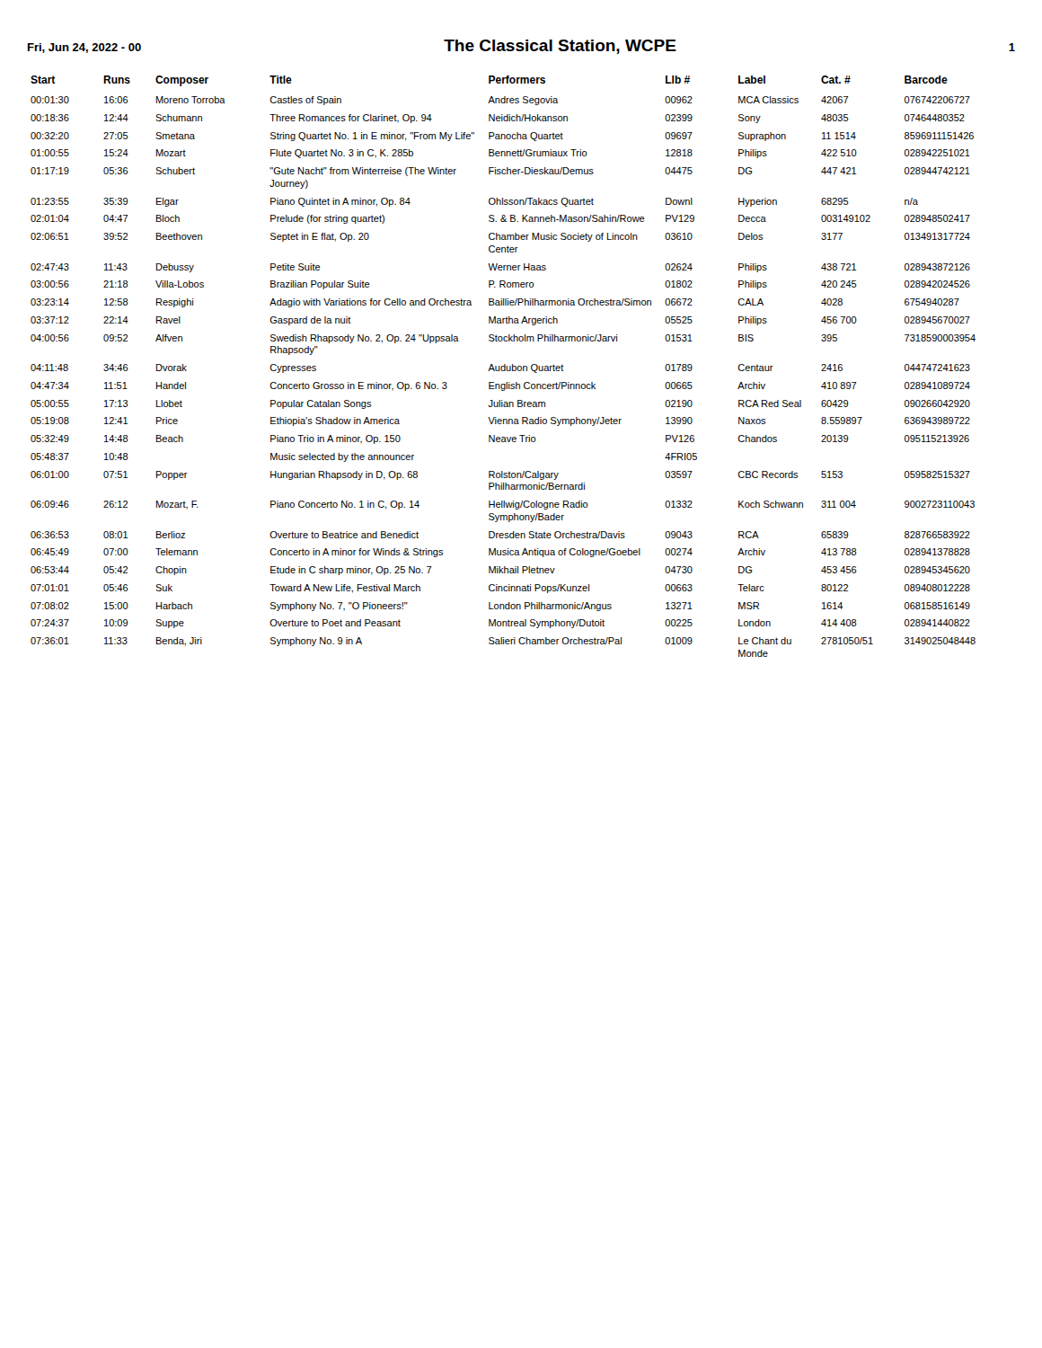Fri, Jun 24, 2022 - 00
The Classical Station, WCPE
1
| Start | Runs | Composer | Title | Performers | Llb # | Label | Cat. # | Barcode |
| --- | --- | --- | --- | --- | --- | --- | --- | --- |
| 00:01:30 | 16:06 | Moreno Torroba | Castles of Spain | Andres Segovia | 00962 | MCA Classics | 42067 | 076742206727 |
| 00:18:36 | 12:44 | Schumann | Three Romances for Clarinet, Op. 94 | Neidich/Hokanson | 02399 | Sony | 48035 | 07464480352 |
| 00:32:20 | 27:05 | Smetana | String Quartet No. 1 in E minor, "From My Life" | Panocha Quartet | 09697 | Supraphon | 11 1514 | 8596911151426 |
| 01:00:55 | 15:24 | Mozart | Flute Quartet No. 3 in C, K. 285b | Bennett/Grumiaux Trio | 12818 | Philips | 422 510 | 028942251021 |
| 01:17:19 | 05:36 | Schubert | "Gute Nacht" from Winterreise (The Winter Journey) | Fischer-Dieskau/Demus | 04475 | DG | 447 421 | 028944742121 |
| 01:23:55 | 35:39 | Elgar | Piano Quintet in A minor, Op. 84 | Ohlsson/Takacs Quartet | Downl | Hyperion | 68295 | n/a |
| 02:01:04 | 04:47 | Bloch | Prelude (for string quartet) | S. & B. Kanneh-Mason/Sahin/Rowe | PV129 | Decca | 003149102 | 028948502417 |
| 02:06:51 | 39:52 | Beethoven | Septet in E flat, Op. 20 | Chamber Music Society of Lincoln Center | 03610 | Delos | 3177 | 013491317724 |
| 02:47:43 | 11:43 | Debussy | Petite Suite | Werner Haas | 02624 | Philips | 438 721 | 028943872126 |
| 03:00:56 | 21:18 | Villa-Lobos | Brazilian Popular Suite | P. Romero | 01802 | Philips | 420 245 | 028942024526 |
| 03:23:14 | 12:58 | Respighi | Adagio with Variations for Cello and Orchestra | Baillie/Philharmonia Orchestra/Simon | 06672 | CALA | 4028 | 6754940287 |
| 03:37:12 | 22:14 | Ravel | Gaspard de la nuit | Martha Argerich | 05525 | Philips | 456 700 | 028945670027 |
| 04:00:56 | 09:52 | Alfven | Swedish Rhapsody No. 2, Op. 24 "Uppsala Rhapsody" | Stockholm Philharmonic/Jarvi | 01531 | BIS | 395 | 7318590003954 |
| 04:11:48 | 34:46 | Dvorak | Cypresses | Audubon Quartet | 01789 | Centaur | 2416 | 044747241623 |
| 04:47:34 | 11:51 | Handel | Concerto Grosso in E minor, Op. 6 No. 3 | English Concert/Pinnock | 00665 | Archiv | 410 897 | 028941089724 |
| 05:00:55 | 17:13 | Llobet | Popular Catalan Songs | Julian Bream | 02190 | RCA Red Seal | 60429 | 090266042920 |
| 05:19:08 | 12:41 | Price | Ethiopia's Shadow in America | Vienna Radio Symphony/Jeter | 13990 | Naxos | 8.559897 | 636943989722 |
| 05:32:49 | 14:48 | Beach | Piano Trio in A minor, Op. 150 | Neave Trio | PV126 | Chandos | 20139 | 095115213926 |
| 05:48:37 | 10:48 | | Music selected by the announcer | | 4FRI05 | | | |
| 06:01:00 | 07:51 | Popper | Hungarian Rhapsody in D, Op. 68 | Rolston/Calgary Philharmonic/Bernardi | 03597 | CBC Records | 5153 | 059582515327 |
| 06:09:46 | 26:12 | Mozart, F. | Piano Concerto No. 1 in C, Op. 14 | Hellwig/Cologne Radio Symphony/Bader | 01332 | Koch Schwann | 311 004 | 9002723110043 |
| 06:36:53 | 08:01 | Berlioz | Overture to Beatrice and Benedict | Dresden State Orchestra/Davis | 09043 | RCA | 65839 | 828766583922 |
| 06:45:49 | 07:00 | Telemann | Concerto in A minor for Winds & Strings | Musica Antiqua of Cologne/Goebel | 00274 | Archiv | 413 788 | 028941378828 |
| 06:53:44 | 05:42 | Chopin | Etude in C sharp minor, Op. 25 No. 7 | Mikhail Pletnev | 04730 | DG | 453 456 | 028945345620 |
| 07:01:01 | 05:46 | Suk | Toward A New Life, Festival March | Cincinnati Pops/Kunzel | 00663 | Telarc | 80122 | 089408012228 |
| 07:08:02 | 15:00 | Harbach | Symphony No. 7, "O Pioneers!" | London Philharmonic/Angus | 13271 | MSR | 1614 | 068158516149 |
| 07:24:37 | 10:09 | Suppe | Overture to Poet and Peasant | Montreal Symphony/Dutoit | 00225 | London | 414 408 | 028941440822 |
| 07:36:01 | 11:33 | Benda, Jiri | Symphony No. 9 in A | Salieri Chamber Orchestra/Pal | 01009 | Le Chant du Monde | 2781050/51 | 3149025048448 |